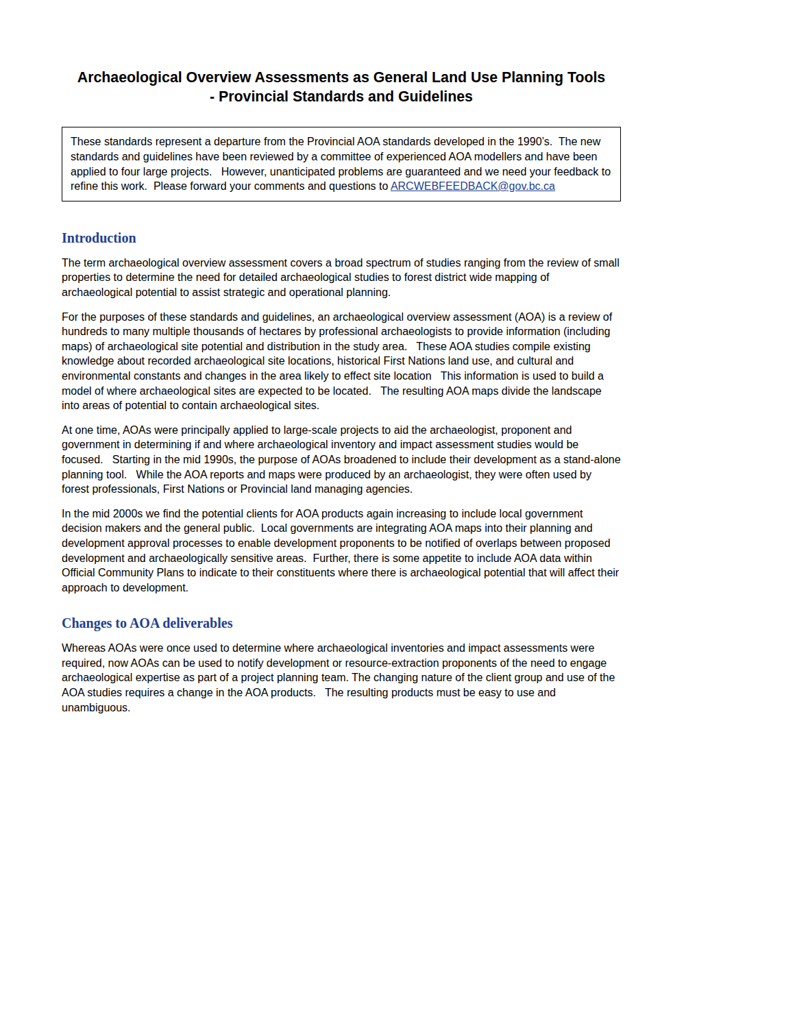Archaeological Overview Assessments as General Land Use Planning Tools - Provincial Standards and Guidelines
These standards represent a departure from the Provincial AOA standards developed in the 1990’s. The new standards and guidelines have been reviewed by a committee of experienced AOA modellers and have been applied to four large projects. However, unanticipated problems are guaranteed and we need your feedback to refine this work. Please forward your comments and questions to ARCWEBFEEDBACK@gov.bc.ca
Introduction
The term archaeological overview assessment covers a broad spectrum of studies ranging from the review of small properties to determine the need for detailed archaeological studies to forest district wide mapping of archaeological potential to assist strategic and operational planning.
For the purposes of these standards and guidelines, an archaeological overview assessment (AOA) is a review of hundreds to many multiple thousands of hectares by professional archaeologists to provide information (including maps) of archaeological site potential and distribution in the study area. These AOA studies compile existing knowledge about recorded archaeological site locations, historical First Nations land use, and cultural and environmental constants and changes in the area likely to effect site location This information is used to build a model of where archaeological sites are expected to be located. The resulting AOA maps divide the landscape into areas of potential to contain archaeological sites.
At one time, AOAs were principally applied to large-scale projects to aid the archaeologist, proponent and government in determining if and where archaeological inventory and impact assessment studies would be focused. Starting in the mid 1990s, the purpose of AOAs broadened to include their development as a stand-alone planning tool. While the AOA reports and maps were produced by an archaeologist, they were often used by forest professionals, First Nations or Provincial land managing agencies.
In the mid 2000s we find the potential clients for AOA products again increasing to include local government decision makers and the general public. Local governments are integrating AOA maps into their planning and development approval processes to enable development proponents to be notified of overlaps between proposed development and archaeologically sensitive areas. Further, there is some appetite to include AOA data within Official Community Plans to indicate to their constituents where there is archaeological potential that will affect their approach to development.
Changes to AOA deliverables
Whereas AOAs were once used to determine where archaeological inventories and impact assessments were required, now AOAs can be used to notify development or resource-extraction proponents of the need to engage archaeological expertise as part of a project planning team. The changing nature of the client group and use of the AOA studies requires a change in the AOA products. The resulting products must be easy to use and unambiguous.